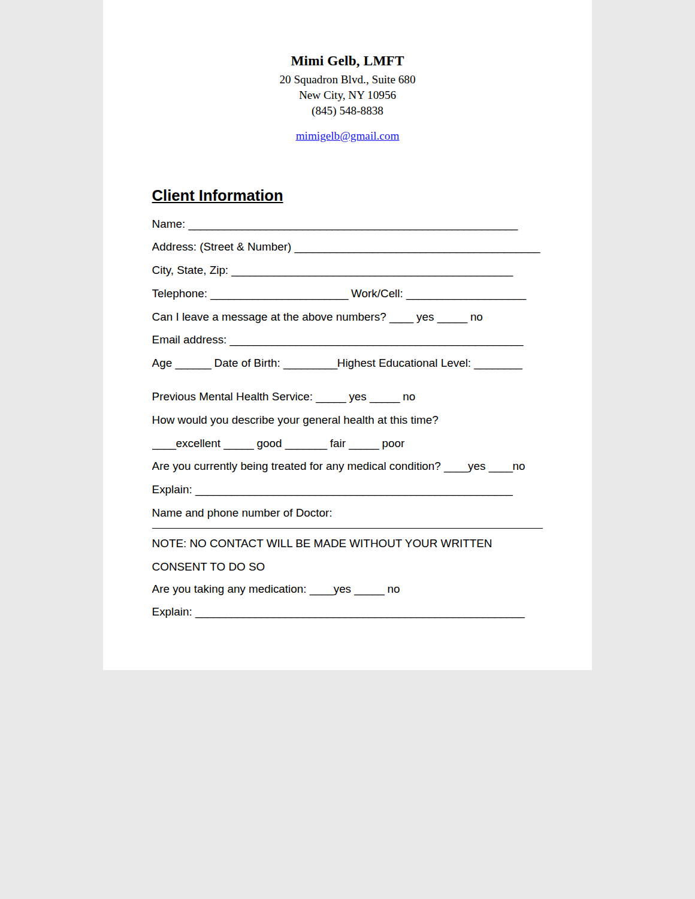Mimi Gelb, LMFT
20 Squadron Blvd., Suite 680
New City, NY 10956
(845) 548-8838
mimigelb@gmail.com
Client Information
Name: _______________________________________________________
Address: (Street & Number) _________________________________________
City, State, Zip: _______________________________________________
Telephone: _______________________ Work/Cell: ____________________
Can I leave a message at the above numbers? ____ yes _____ no
Email address: _________________________________________________
Age ______ Date of Birth: _________Highest Educational Level: ________
Previous Mental Health Service: _____ yes _____ no
How would you describe your general health at this time?
____excellent _____ good _______ fair _____ poor
Are you currently being treated for any medical condition? ____yes ____no
Explain: _____________________________________________________
Name and phone number of Doctor:
NOTE: NO CONTACT WILL BE MADE WITHOUT YOUR WRITTEN
CONSENT TO DO SO
Are you taking any medication: ____yes _____ no
Explain: _______________________________________________________